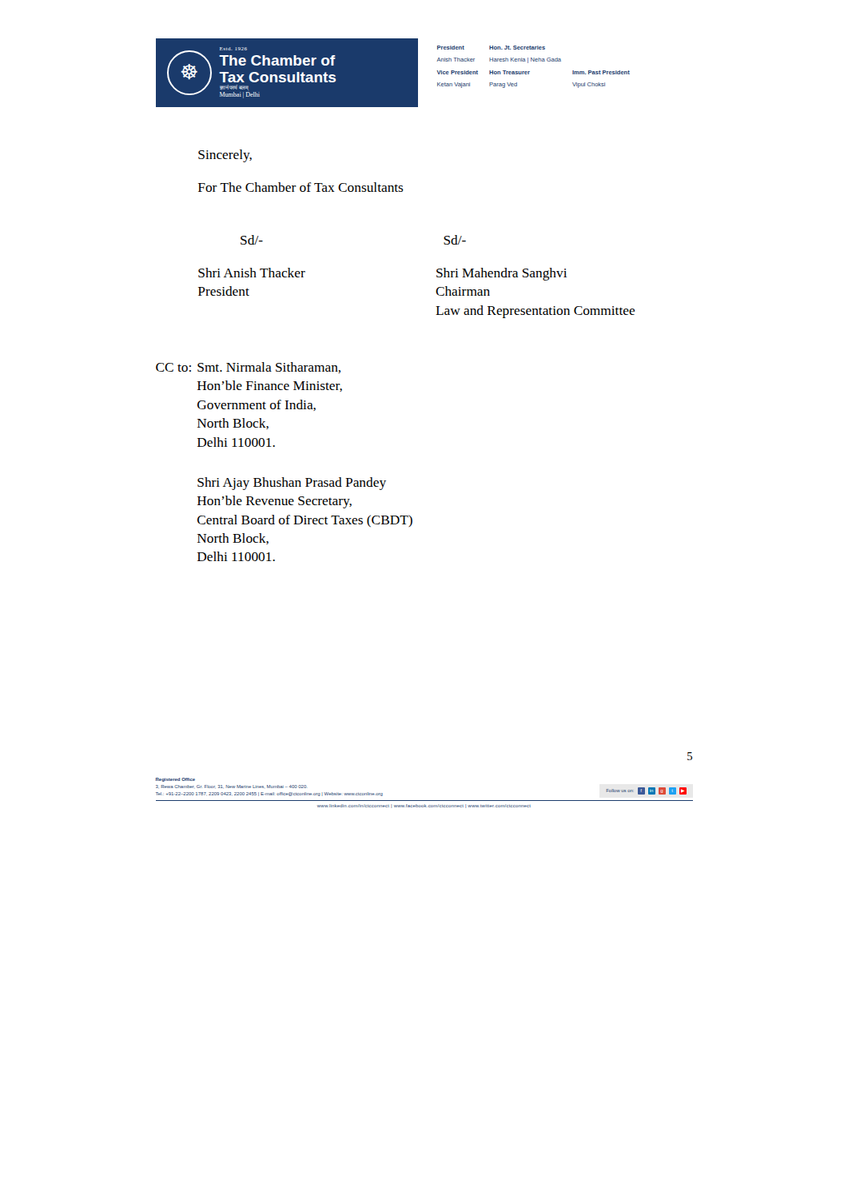☸
Estd. 1926
The Chamber of
Tax Consultants
ज्ञानं परमं बलम्
Mumbai | Delhi
| President | Hon. Jt. Secretaries | |
| Anish Thacker | Haresh Kenia / Neha Gada | |
| Vice President | Hon Treasurer | Imm. Past President |
| Ketan Vajani | Parag Ved | Vipul Choksi |
Sincerely,
For The Chamber of Tax Consultants
Sd/-
Shri Anish Thacker
President
Sd/-
Shri Mahendra Sanghvi
Chairman
Law and Representation Committee
CC to:
Smt. Nirmala Sitharaman,
Hon’ble Finance Minister,
Government of India,
North Block,
Delhi 110001.
Shri Ajay Bhushan Prasad Pandey
Hon’ble Revenue Secretary,
Central Board of Direct Taxes (CBDT)
North Block,
Delhi 110001.
5
Registered Office
3, Rewa Chamber, Gr. Floor, 31, New Marine Lines, Mumbai – 400 020.
Tel.: +91-22–2200 1787, 2209 0423, 2200 2455 | E-mail: office@ctconline.org | Website: www.ctconline.org
Follow us on: f in g t ▶
www.linkedin.com/in/ctcconnect | www.facebook.com/ctcconnect | www.twitter.com/ctcconnect